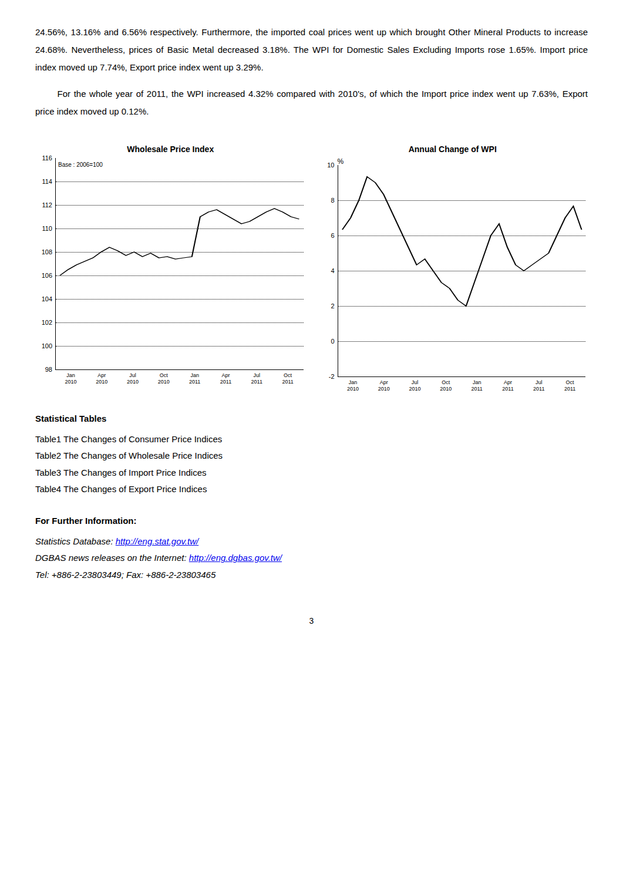24.56%, 13.16% and 6.56% respectively. Furthermore, the imported coal prices went up which brought Other Mineral Products to increase 24.68%. Nevertheless, prices of Basic Metal decreased 3.18%. The WPI for Domestic Sales Excluding Imports rose 1.65%. Import price index moved up 7.74%, Export price index went up 3.29%.
For the whole year of 2011, the WPI increased 4.32% compared with 2010's, of which the Import price index went up 7.63%, Export price index moved up 0.12%.
Wholesale Price Index
Base : 2006=100
116 114 112 110 108 106 104 102 100 98
Jan
2010 Apr
2010 Jul
2010 Oct
2010 Jan
2011 Apr
2011 Jul
2011 Oct
2011
Annual Change of WPI
%
10 8 6 4 2 0 -2
Jan
2010 Apr
2010 Jul
2010 Oct
2010 Jan
2011 Apr
2011 Jul
2011 Oct
2011
Statistical Tables
Table1 The Changes of Consumer Price Indices
Table2 The Changes of Wholesale Price Indices
Table3 The Changes of Import Price Indices
Table4 The Changes of Export Price Indices
For Further Information:
Statistics Database: http://eng.stat.gov.tw/
DGBAS news releases on the Internet: http://eng.dgbas.gov.tw/
Tel: +886-2-23803449; Fax: +886-2-23803465
3